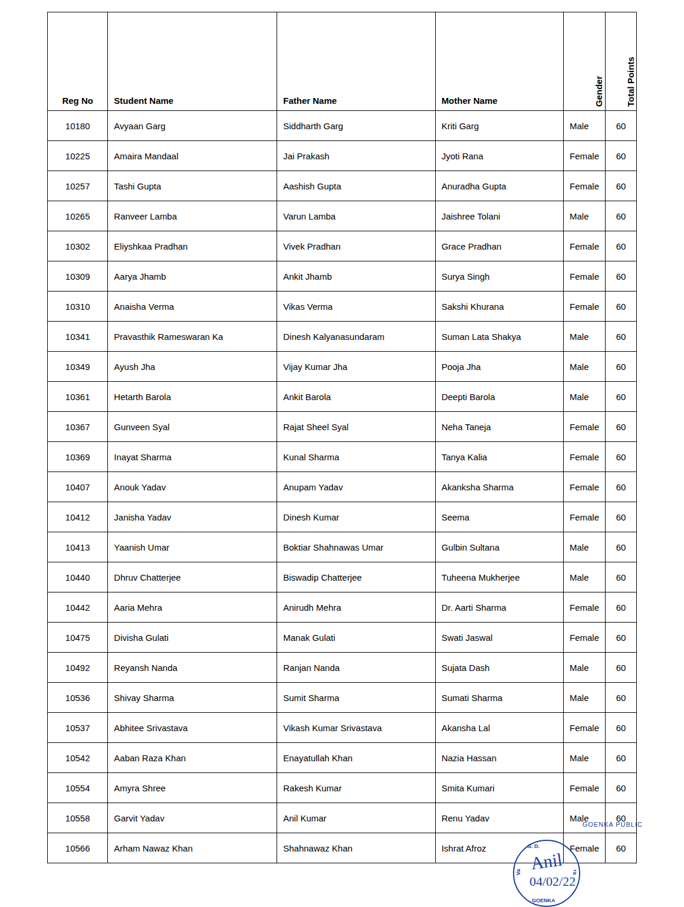| Reg No | Student Name | Father Name | Mother Name | Gender | Total Points |
| --- | --- | --- | --- | --- | --- |
| 10180 | Avyaan Garg | Siddharth Garg | Kriti Garg | Male | 60 |
| 10225 | Amaira Mandaal | Jai Prakash | Jyoti Rana | Female | 60 |
| 10257 | Tashi Gupta | Aashish Gupta | Anuradha Gupta | Female | 60 |
| 10265 | Ranveer Lamba | Varun Lamba | Jaishree Tolani | Male | 60 |
| 10302 | Eliyshkaa Pradhan | Vivek Pradhan | Grace Pradhan | Female | 60 |
| 10309 | Aarya Jhamb | Ankit Jhamb | Surya Singh | Female | 60 |
| 10310 | Anaisha Verma | Vikas Verma | Sakshi Khurana | Female | 60 |
| 10341 | Pravasthik Rameswaran Ka | Dinesh Kalyanasundaram | Suman Lata Shakya | Male | 60 |
| 10349 | Ayush Jha | Vijay Kumar Jha | Pooja Jha | Male | 60 |
| 10361 | Hetarth Barola | Ankit Barola | Deepti Barola | Male | 60 |
| 10367 | Gunveen Syal | Rajat Sheel Syal | Neha Taneja | Female | 60 |
| 10369 | Inayat Sharma | Kunal Sharma | Tanya Kalia | Female | 60 |
| 10407 | Anouk Yadav | Anupam Yadav | Akanksha Sharma | Female | 60 |
| 10412 | Janisha Yadav | Dinesh Kumar | Seema | Female | 60 |
| 10413 | Yaanish Umar | Boktiar Shahnawas Umar | Gulbin Sultana | Male | 60 |
| 10440 | Dhruv Chatterjee | Biswadip Chatterjee | Tuheena Mukherjee | Male | 60 |
| 10442 | Aaria Mehra | Anirudh Mehra | Dr. Aarti Sharma | Female | 60 |
| 10475 | Divisha Gulati | Manak Gulati | Swati Jaswal | Female | 60 |
| 10492 | Reyansh Nanda | Ranjan Nanda | Sujata Dash | Male | 60 |
| 10536 | Shivay Sharma | Sumit Sharma | Sumati Sharma | Male | 60 |
| 10537 | Abhitee Srivastava | Vikash Kumar Srivastava | Akansha Lal | Female | 60 |
| 10542 | Aaban Raza Khan | Enayatullah Khan | Nazia Hassan | Male | 60 |
| 10554 | Amyra Shree | Rakesh Kumar | Smita Kumari | Female | 60 |
| 10558 | Garvit Yadav | Anil Kumar | Renu Yadav | Male | 60 |
| 10566 | Arham Nawaz Khan | Shahnawaz Khan | Ishrat Afroz | Female | 60 |
GOENKA PUBLIC
G. D. Va ra GOENKA
Anil
04/02/22